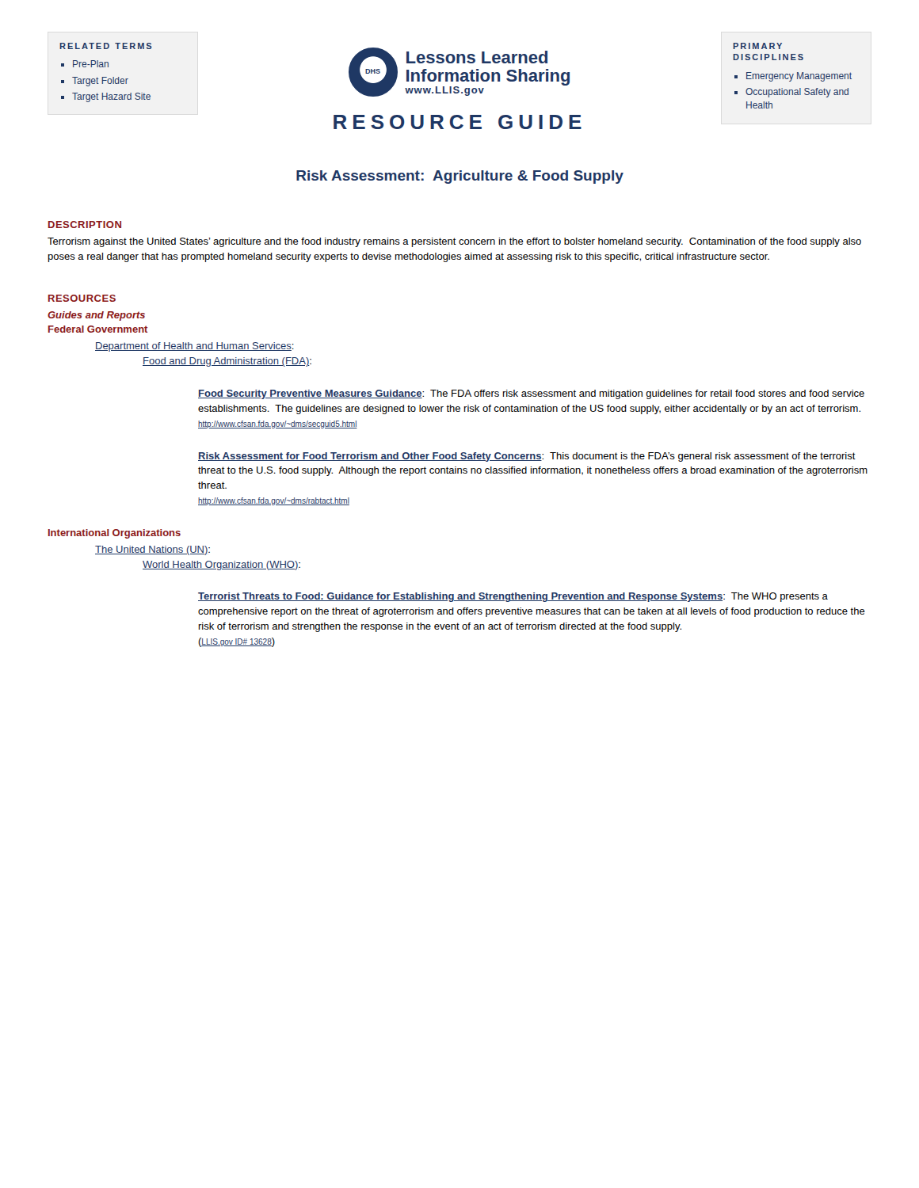RELATED TERMS
Pre-Plan
Target Folder
Target Hazard Site
Lessons Learned Information Sharing www.LLIS.gov
RESOURCE GUIDE
PRIMARY
DISCIPLINES
Emergency Management
Occupational Safety and Health
Risk Assessment: Agriculture & Food Supply
DESCRIPTION
Terrorism against the United States’ agriculture and the food industry remains a persistent concern in the effort to bolster homeland security. Contamination of the food supply also poses a real danger that has prompted homeland security experts to devise methodologies aimed at assessing risk to this specific, critical infrastructure sector.
RESOURCES
Guides and Reports
Federal Government
Department of Health and Human Services:
Food and Drug Administration (FDA):
Food Security Preventive Measures Guidance: The FDA offers risk assessment and mitigation guidelines for retail food stores and food service establishments. The guidelines are designed to lower the risk of contamination of the US food supply, either accidentally or by an act of terrorism.
http://www.cfsan.fda.gov/~dms/secguid5.html
Risk Assessment for Food Terrorism and Other Food Safety Concerns: This document is the FDA’s general risk assessment of the terrorist threat to the U.S. food supply. Although the report contains no classified information, it nonetheless offers a broad examination of the agroterrorism threat.
http://www.cfsan.fda.gov/~dms/rabtact.html
International Organizations
The United Nations (UN):
World Health Organization (WHO):
Terrorist Threats to Food: Guidance for Establishing and Strengthening Prevention and Response Systems: The WHO presents a comprehensive report on the threat of agroterrorism and offers preventive measures that can be taken at all levels of food production to reduce the risk of terrorism and strengthen the response in the event of an act of terrorism directed at the food supply.
(LLIS.gov ID# 13628)